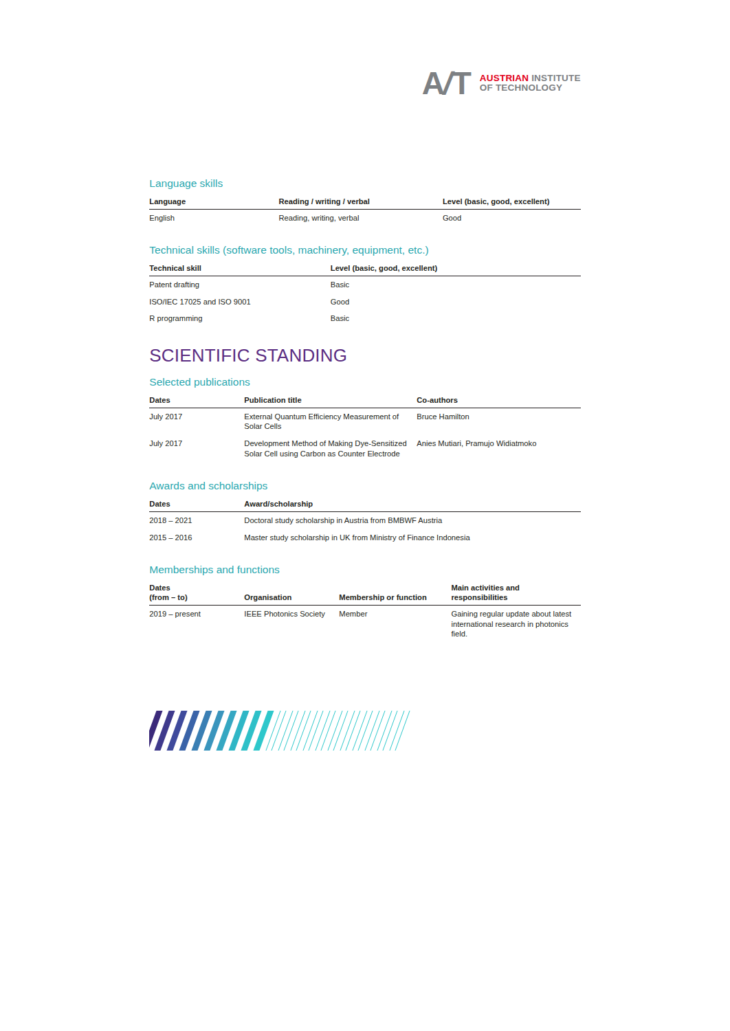A/T
AUSTRIAN INSTITUTE
OF TECHNOLOGY
Language skills
| Language | Reading / writing / verbal | Level (basic, good, excellent) |
| --- | --- | --- |
| English | Reading, writing, verbal | Good |
Technical skills (software tools, machinery, equipment, etc.)
| Technical skill | Level (basic, good, excellent) |
| --- | --- |
| Patent drafting | Basic |
| ISO/IEC 17025 and ISO 9001 | Good |
| R programming | Basic |
SCIENTIFIC STANDING
Selected publications
| Dates | Publication title | Co-authors |
| --- | --- | --- |
| July 2017 | External Quantum Efficiency Measurement of Solar Cells | Bruce Hamilton |
| July 2017 | Development Method of Making Dye-Sensitized Solar Cell using Carbon as Counter Electrode | Anies Mutiari, Pramujo Widiatmoko |
Awards and scholarships
| Dates | Award/scholarship |
| --- | --- |
| 2018 – 2021 | Doctoral study scholarship in Austria from BMBWF Austria |
| 2015 – 2016 | Master study scholarship in UK from Ministry of Finance Indonesia |
Memberships and functions
| Dates (from – to) | Organisation | Membership or function | Main activities and responsibilities |
| --- | --- | --- | --- |
| 2019 – present | IEEE Photonics Society | Member | Gaining regular update about latest international research in photonics field. |